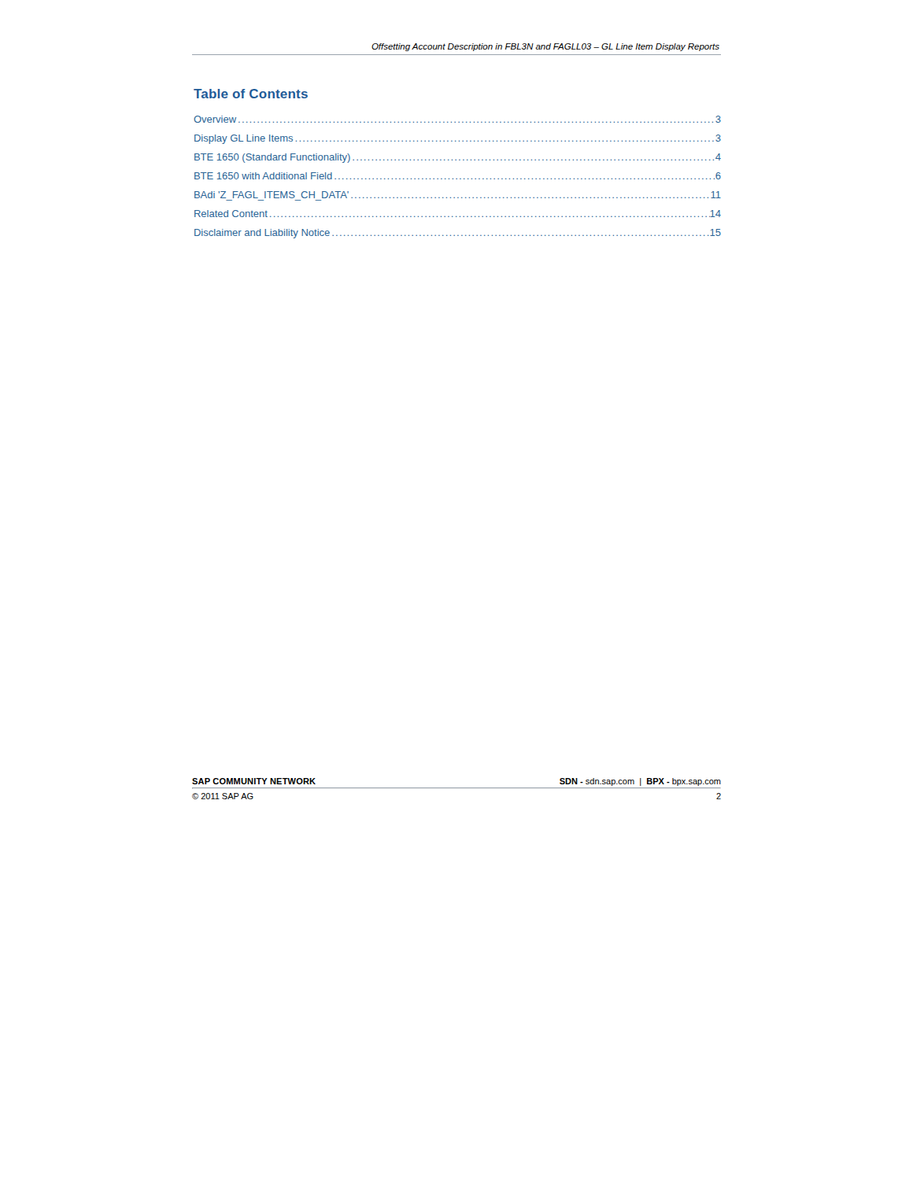Offsetting Account Description in FBL3N and FAGLL03 – GL Line Item Display Reports
Table of Contents
Overview ................................................................................................................................................. 3
Display GL Line Items ................................................................................................................................. 3
BTE 1650 (Standard Functionality) ............................................................................................................. 4
BTE 1650 with Additional Field .................................................................................................................... 6
BAdi 'Z_FAGL_ITEMS_CH_DATA' ............................................................................................................. 11
Related Content ....................................................................................................................................... 14
Disclaimer and Liability Notice ..................................................................................................................... 15
SAP COMMUNITY NETWORK
SDN - sdn.sap.com | BPX - bpx.sap.com
© 2011 SAP AG
2